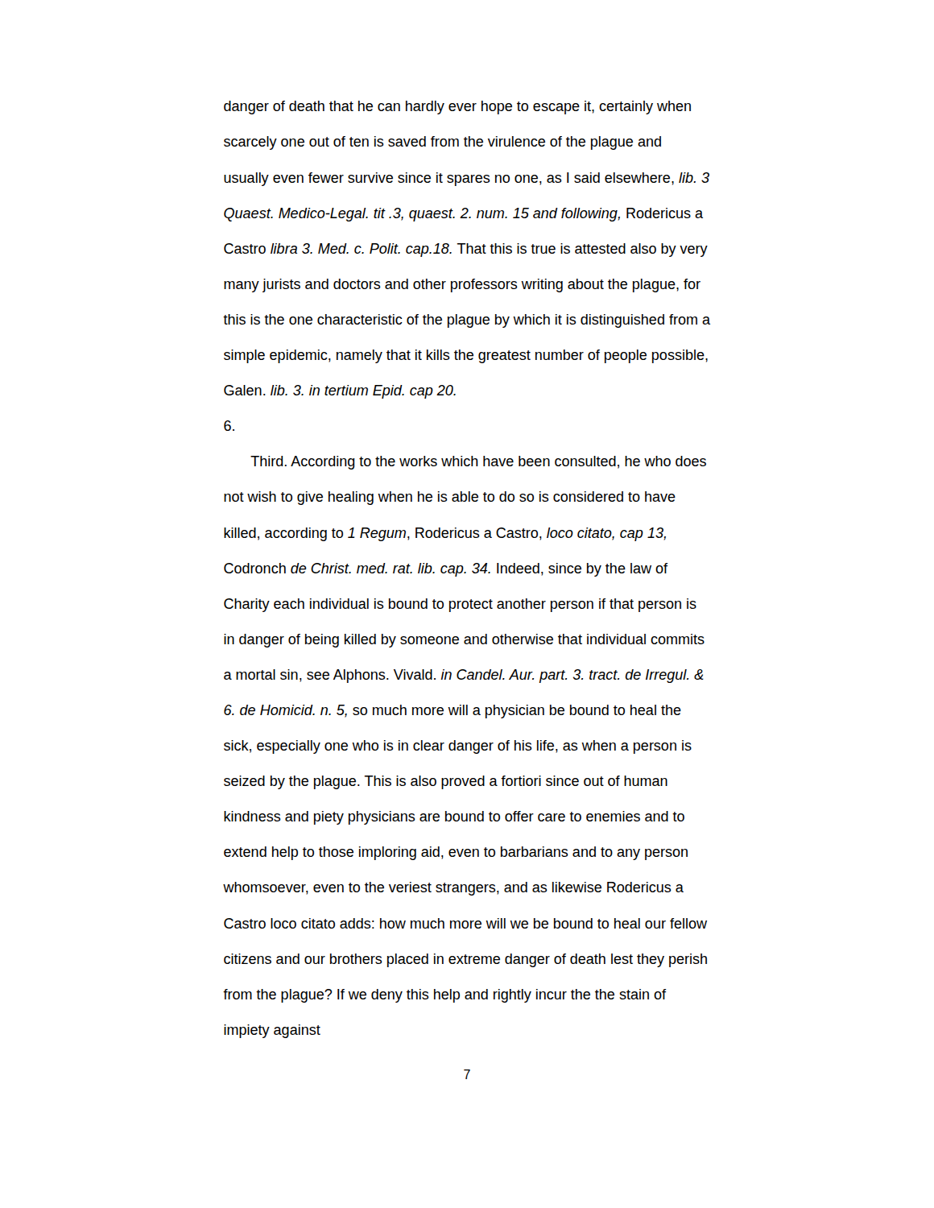danger of death that he can hardly ever hope to escape it, certainly when scarcely one out of ten is saved from the virulence of the plague and usually even fewer survive since it spares no one, as I said elsewhere, lib. 3 Quaest. Medico-Legal. tit .3, quaest. 2. num. 15 and following, Rodericus a Castro libra 3. Med. c. Polit. cap.18. That this is true is attested also by very many jurists and doctors and other professors writing about the plague, for this is the one characteristic of the plague by which it is distinguished from a simple epidemic, namely that it kills the greatest number of people possible, Galen. lib. 3. in tertium Epid. cap 20.
6.
Third. According to the works which have been consulted, he who does not wish to give healing when he is able to do so is considered to have killed, according to 1 Regum, Rodericus a Castro, loco citato, cap 13, Codronch de Christ. med. rat. lib. cap. 34. Indeed, since by the law of Charity each individual is bound to protect another person if that person is in danger of being killed by someone and otherwise that individual commits a mortal sin, see Alphons. Vivald. in Candel. Aur. part. 3. tract. de Irregul. & 6. de Homicid. n. 5, so much more will a physician be bound to heal the sick, especially one who is in clear danger of his life, as when a person is seized by the plague. This is also proved a fortiori since out of human kindness and piety physicians are bound to offer care to enemies and to extend help to those imploring aid, even to barbarians and to any person whomsoever, even to the veriest strangers, and as likewise Rodericus a Castro loco citato adds: how much more will we be bound to heal our fellow citizens and our brothers placed in extreme danger of death lest they perish from the plague? If we deny this help and rightly incur the the stain of impiety against
7